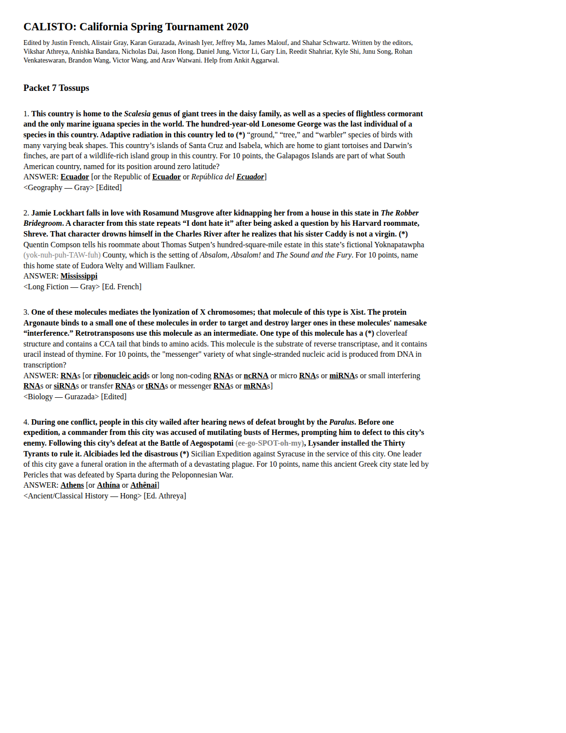CALISTO: California Spring Tournament 2020
Edited by Justin French, Alistair Gray, Karan Gurazada, Avinash Iyer, Jeffrey Ma, James Malouf, and Shahar Schwartz. Written by the editors, Vikshar Athreya, Anishka Bandara, Nicholas Dai, Jason Hong, Daniel Jung, Victor Li, Gary Lin, Reedit Shahriar, Kyle Shi, Junu Song, Rohan Venkateswaran, Brandon Wang, Victor Wang, and Arav Watwani. Help from Ankit Aggarwal.
Packet 7 Tossups
1. This country is home to the Scalesia genus of giant trees in the daisy family, as well as a species of flightless cormorant and the only marine iguana species in the world. The hundred-year-old Lonesome George was the last individual of a species in this country. Adaptive radiation in this country led to (*) “ground," “tree,” and “warbler” species of birds with many varying beak shapes. This country’s islands of Santa Cruz and Isabela, which are home to giant tortoises and Darwin’s finches, are part of a wildlife-rich island group in this country. For 10 points, the Galapagos Islands are part of what South American country, named for its position around zero latitude?
ANSWER: Ecuador [or the Republic of Ecuador or República del Ecuador]
<Geography — Gray> [Edited]
2. Jamie Lockhart falls in love with Rosamund Musgrove after kidnapping her from a house in this state in The Robber Bridegroom. A character from this state repeats “I dont hate it” after being asked a question by his Harvard roommate, Shreve. That character drowns himself in the Charles River after he realizes that his sister Caddy is not a virgin. (*) Quentin Compson tells his roommate about Thomas Sutpen’s hundred-square-mile estate in this state’s fictional Yoknapatawpha (yok-nuh-puh-TAW-fuh) County, which is the setting of Absalom, Absalom! and The Sound and the Fury. For 10 points, name this home state of Eudora Welty and William Faulkner.
ANSWER: Mississippi
<Long Fiction — Gray> [Ed. French]
3. One of these molecules mediates the lyonization of X chromosomes; that molecule of this type is Xist. The protein Argonaute binds to a small one of these molecules in order to target and destroy larger ones in these molecules' namesake “interference.” Retrotransposons use this molecule as an intermediate. One type of this molecule has a (*) cloverleaf structure and contains a CCA tail that binds to amino acids. This molecule is the substrate of reverse transcriptase, and it contains uracil instead of thymine. For 10 points, the "messenger" variety of what single-stranded nucleic acid is produced from DNA in transcription?
ANSWER: RNAs [or ribonucleic acids or long non-coding RNAs or ncRNA or micro RNAs or miRNAs or small interfering RNAs or siRNAs or transfer RNAs or tRNAs or messenger RNAs or mRNAs]
<Biology — Gurazada> [Edited]
4. During one conflict, people in this city wailed after hearing news of defeat brought by the Paralus. Before one expedition, a commander from this city was accused of mutilating busts of Hermes, prompting him to defect to this city’s enemy. Following this city’s defeat at the Battle of Aegospotami (ee-go-SPOT-oh-my), Lysander installed the Thirty Tyrants to rule it. Alcibiades led the disastrous (*) Sicilian Expedition against Syracuse in the service of this city. One leader of this city gave a funeral oration in the aftermath of a devastating plague. For 10 points, name this ancient Greek city state led by Pericles that was defeated by Sparta during the Peloponnesian War.
ANSWER: Athens [or Athína or Athênai]
<Ancient/Classical History — Hong> [Ed. Athreya]